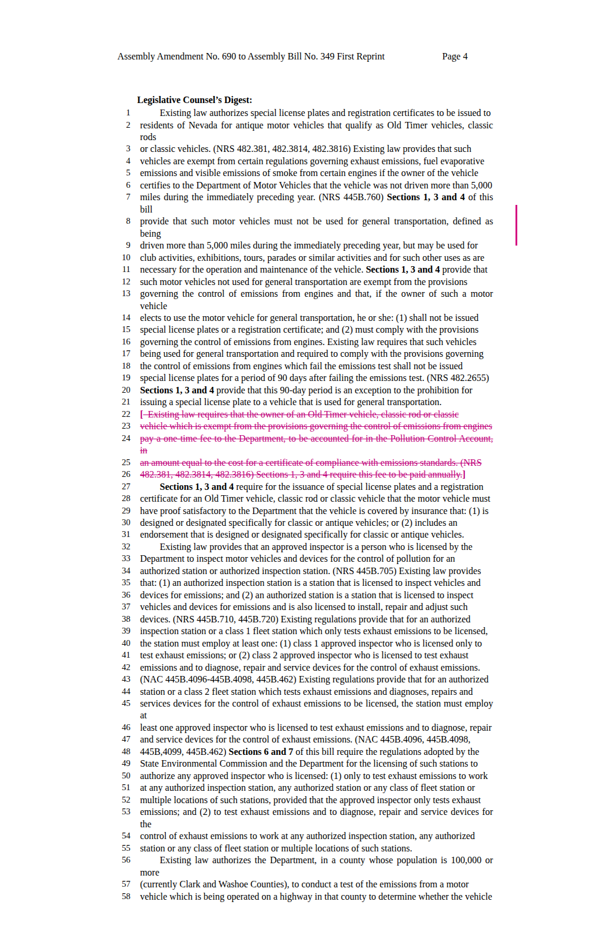Assembly Amendment No. 690 to Assembly Bill No. 349 First Reprint Page 4
Legislative Counsel’s Digest:
Existing law authorizes special license plates and registration certificates to be issued to
residents of Nevada for antique motor vehicles that qualify as Old Timer vehicles, classic rods
or classic vehicles. (NRS 482.381, 482.3814, 482.3816) Existing law provides that such
vehicles are exempt from certain regulations governing exhaust emissions, fuel evaporative
emissions and visible emissions of smoke from certain engines if the owner of the vehicle
certifies to the Department of Motor Vehicles that the vehicle was not driven more than 5,000
miles during the immediately preceding year. (NRS 445B.760) Sections 1, 3 and 4 of this bill
provide that such motor vehicles must not be used for general transportation, defined as being
driven more than 5,000 miles during the immediately preceding year, but may be used for
club activities, exhibitions, tours, parades or similar activities and for such other uses as are
necessary for the operation and maintenance of the vehicle. Sections 1, 3 and 4 provide that
such motor vehicles not used for general transportation are exempt from the provisions
governing the control of emissions from engines and that, if the owner of such a motor vehicle
elects to use the motor vehicle for general transportation, he or she: (1) shall not be issued
special license plates or a registration certificate; and (2) must comply with the provisions
governing the control of emissions from engines. Existing law requires that such vehicles
being used for general transportation and required to comply with the provisions governing
the control of emissions from engines which fail the emissions test shall not be issued
special license plates for a period of 90 days after failing the emissions test. (NRS 482.2655)
Sections 1, 3 and 4 provide that this 90-day period is an exception to the prohibition for
issuing a special license plate to a vehicle that is used for general transportation.
[ Existing law requires that the owner of an Old Timer vehicle, classic rod or classic
vehicle which is exempt from the provisions governing the control of emissions from engines
pay a one-time fee to the Department, to be accounted for in the Pollution Control Account, in
an amount equal to the cost for a certificate of compliance with emissions standards. (NRS
482.381, 482.3814, 482.3816) Sections 1, 3 and 4 require this fee to be paid annually.]
Sections 1, 3 and 4 require for the issuance of special license plates and a registration
certificate for an Old Timer vehicle, classic rod or classic vehicle that the motor vehicle must
have proof satisfactory to the Department that the vehicle is covered by insurance that: (1) is
designed or designated specifically for classic or antique vehicles; or (2) includes an
endorsement that is designed or designated specifically for classic or antique vehicles.
Existing law provides that an approved inspector is a person who is licensed by the
Department to inspect motor vehicles and devices for the control of pollution for an
authorized station or authorized inspection station. (NRS 445B.705) Existing law provides
that: (1) an authorized inspection station is a station that is licensed to inspect vehicles and
devices for emissions; and (2) an authorized station is a station that is licensed to inspect
vehicles and devices for emissions and is also licensed to install, repair and adjust such
devices. (NRS 445B.710, 445B.720) Existing regulations provide that for an authorized
inspection station or a class 1 fleet station which only tests exhaust emissions to be licensed,
the station must employ at least one: (1) class 1 approved inspector who is licensed only to
test exhaust emissions; or (2) class 2 approved inspector who is licensed to test exhaust
emissions and to diagnose, repair and service devices for the control of exhaust emissions.
(NAC 445B.4096-445B.4098, 445B.462) Existing regulations provide that for an authorized
station or a class 2 fleet station which tests exhaust emissions and diagnoses, repairs and
services devices for the control of exhaust emissions to be licensed, the station must employ at
least one approved inspector who is licensed to test exhaust emissions and to diagnose, repair
and service devices for the control of exhaust emissions. (NAC 445B.4096, 445B.4098,
445B,4099, 445B.462) Sections 6 and 7 of this bill require the regulations adopted by the
State Environmental Commission and the Department for the licensing of such stations to
authorize any approved inspector who is licensed: (1) only to test exhaust emissions to work
at any authorized inspection station, any authorized station or any class of fleet station or
multiple locations of such stations, provided that the approved inspector only tests exhaust
emissions; and (2) to test exhaust emissions and to diagnose, repair and service devices for the
control of exhaust emissions to work at any authorized inspection station, any authorized
station or any class of fleet station or multiple locations of such stations.
Existing law authorizes the Department, in a county whose population is 100,000 or more
(currently Clark and Washoe Counties), to conduct a test of the emissions from a motor
vehicle which is being operated on a highway in that county to determine whether the vehicle